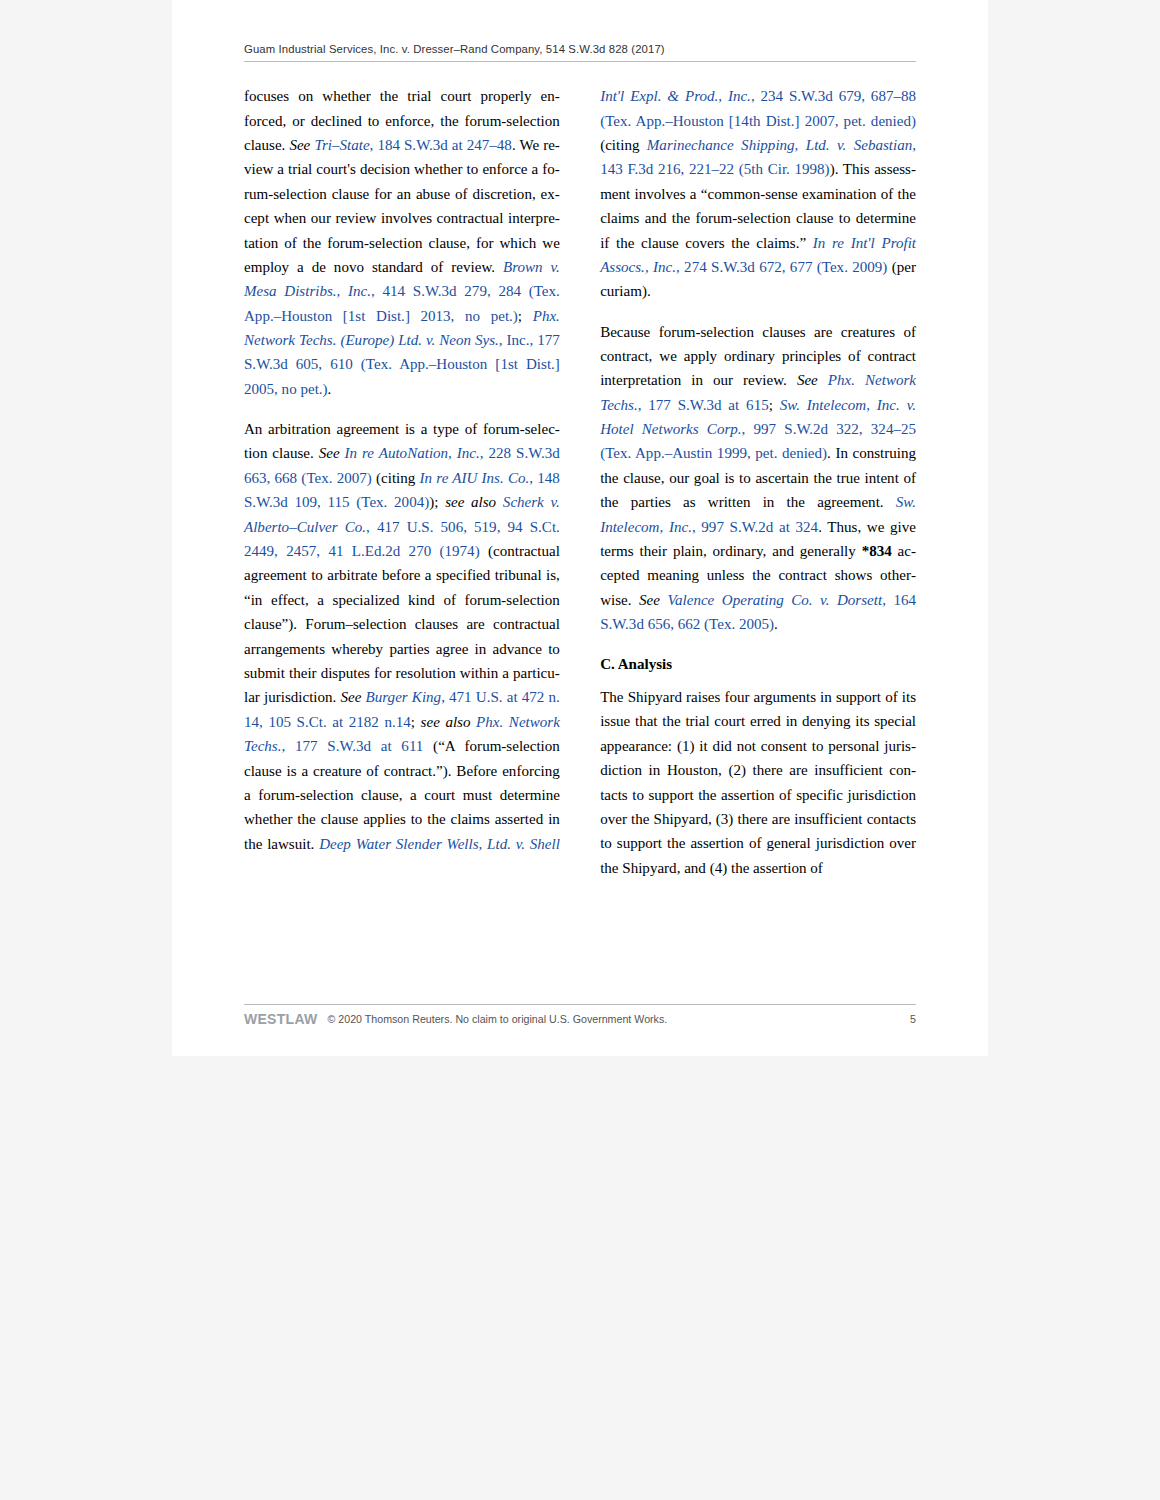Guam Industrial Services, Inc. v. Dresser–Rand Company, 514 S.W.3d 828 (2017)
focuses on whether the trial court properly enforced, or declined to enforce, the forum-selection clause. See Tri–State, 184 S.W.3d at 247–48. We review a trial court's decision whether to enforce a forum-selection clause for an abuse of discretion, except when our review involves contractual interpretation of the forum-selection clause, for which we employ a de novo standard of review. Brown v. Mesa Distribs., Inc., 414 S.W.3d 279, 284 (Tex. App.–Houston [1st Dist.] 2013, no pet.); Phx. Network Techs. (Europe) Ltd. v. Neon Sys., Inc., 177 S.W.3d 605, 610 (Tex. App.–Houston [1st Dist.] 2005, no pet.).
An arbitration agreement is a type of forum-selection clause. See In re AutoNation, Inc., 228 S.W.3d 663, 668 (Tex. 2007) (citing In re AIU Ins. Co., 148 S.W.3d 109, 115 (Tex. 2004)); see also Scherk v. Alberto–Culver Co., 417 U.S. 506, 519, 94 S.Ct. 2449, 2457, 41 L.Ed.2d 270 (1974) (contractual agreement to arbitrate before a specified tribunal is, “in effect, a specialized kind of forum-selection clause”). Forum–selection clauses are contractual arrangements whereby parties agree in advance to submit their disputes for resolution within a particular jurisdiction. See Burger King, 471 U.S. at 472 n. 14, 105 S.Ct. at 2182 n.14; see also Phx. Network Techs., 177 S.W.3d at 611 (“A forum-selection clause is a creature of contract.”). Before enforcing a forum-selection clause, a court must determine whether the clause applies to the claims asserted in the lawsuit. Deep Water Slender Wells, Ltd. v. Shell Int'l Expl. & Prod., Inc., 234 S.W.3d 679, 687–88 (Tex. App.–Houston [14th Dist.] 2007, pet. denied) (citing Marinechance Shipping, Ltd. v. Sebastian, 143 F.3d 216, 221–22 (5th Cir. 1998)). This assessment involves a “common-sense examination of the claims and the forum-selection clause to determine if the clause covers the claims.” In re Int'l Profit Assocs., Inc., 274 S.W.3d 672, 677 (Tex. 2009) (per curiam).
Because forum-selection clauses are creatures of contract, we apply ordinary principles of contract interpretation in our review. See Phx. Network Techs., 177 S.W.3d at 615; Sw. Intelecom, Inc. v. Hotel Networks Corp., 997 S.W.2d 322, 324–25 (Tex. App.–Austin 1999, pet. denied). In construing the clause, our goal is to ascertain the true intent of the parties as written in the agreement. Sw. Intelecom, Inc., 997 S.W.2d at 324. Thus, we give terms their plain, ordinary, and generally *834 accepted meaning unless the contract shows otherwise. See Valence Operating Co. v. Dorsett, 164 S.W.3d 656, 662 (Tex. 2005).
C. Analysis
The Shipyard raises four arguments in support of its issue that the trial court erred in denying its special appearance: (1) it did not consent to personal jurisdiction in Houston, (2) there are insufficient contacts to support the assertion of specific jurisdiction over the Shipyard, (3) there are insufficient contacts to support the assertion of general jurisdiction over the Shipyard, and (4) the assertion of
WESTLAW
© 2020 Thomson Reuters. No claim to original U.S. Government Works.
5